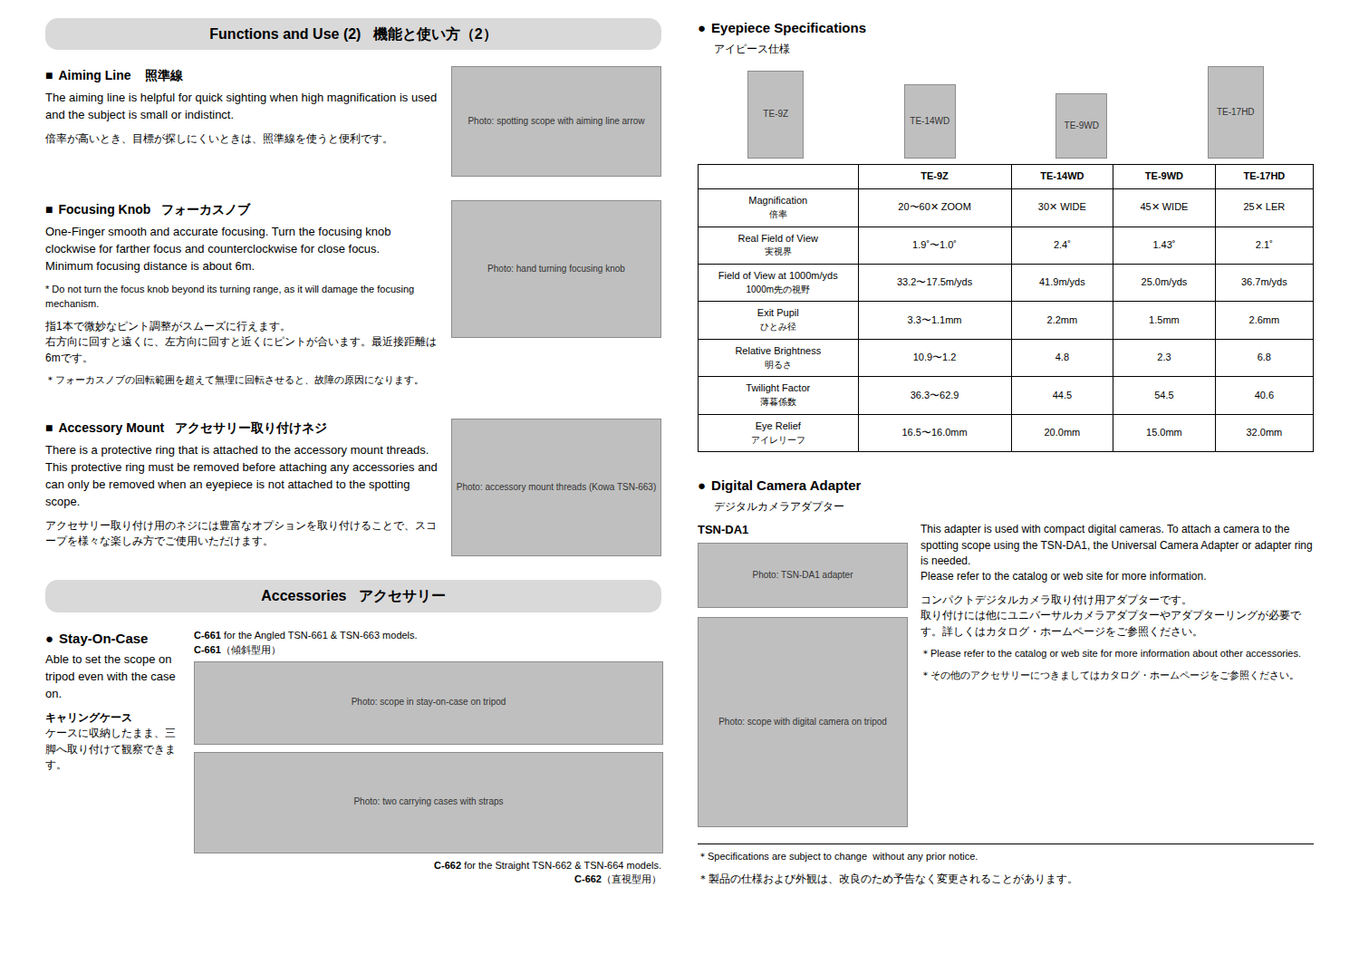Functions and Use (2) 機能と使い方（2）
Aiming Line 照準線
The aiming line is helpful for quick sighting when high magnification is used and the subject is small or indistinct.
倍率が高いとき、目標が探しにくいときは、照準線を使うと便利です。
Photo: spotting scope with aiming line arrow
Focusing Knob フォーカスノブ
One-Finger smooth and accurate focusing. Turn the focusing knob clockwise for farther focus and counterclockwise for close focus.
Minimum focusing distance is about 6m.
* Do not turn the focus knob beyond its turning range, as it will damage the focusing mechanism.
指1本で微妙なピント調整がスムーズに行えます。
右方向に回すと遠くに、左方向に回すと近くにピントが合います。最近接距離は6mです。
＊フォーカスノブの回転範囲を超えて無理に回転させると、故障の原因になります。
Photo: hand turning focusing knob
Accessory Mount アクセサリー取り付けネジ
There is a protective ring that is attached to the accessory mount threads. This protective ring must be removed before attaching any accessories and can only be removed when an eyepiece is not attached to the spotting scope.
アクセサリー取り付け用のネジには豊富なオプションを取り付けることで、スコープを様々な楽しみ方でご使用いただけます。
Photo: accessory mount threads (Kowa TSN-663)
Accessories アクセサリー
Stay-On-Case
Able to set the scope on tripod even with the case on.
キャリングケース
ケースに収納したまま、三脚へ取り付けて観察できます。
C-661 for the Angled TSN-661 & TSN-663 models.
C-661（傾斜型用）
Photo: scope in stay-on-case on tripod
Photo: two carrying cases with straps
C-662 for the Straight TSN-662 & TSN-664 models.
C-662（直視型用）
Eyepiece Specifications
アイピース仕様
TE-9Z
TE-14WD
TE-9WD
TE-17HD
| | TE-9Z | TE-14WD | TE-9WD | TE-17HD |
| --- | --- | --- | --- | --- |
| Magnification 倍率 | 20〜60✕ ZOOM | 30✕ WIDE | 45✕ WIDE | 25✕ LER |
| Real Field of View 実視界 | 1.9˚〜1.0˚ | 2.4˚ | 1.43˚ | 2.1˚ |
| Field of View at 1000m/yds 1000m先の視野 | 33.2〜17.5m/yds | 41.9m/yds | 25.0m/yds | 36.7m/yds |
| Exit Pupil ひとみ径 | 3.3〜1.1mm | 2.2mm | 1.5mm | 2.6mm |
| Relative Brightness 明るさ | 10.9〜1.2 | 4.8 | 2.3 | 6.8 |
| Twilight Factor 薄暮係数 | 36.3〜62.9 | 44.5 | 54.5 | 40.6 |
| Eye Relief アイレリーフ | 16.5〜16.0mm | 20.0mm | 15.0mm | 32.0mm |
Digital Camera Adapter
デジタルカメラアダプター
TSN-DA1
Photo: TSN-DA1 adapter
Photo: scope with digital camera on tripod
This adapter is used with compact digital cameras. To attach a camera to the spotting scope using the TSN-DA1, the Universal Camera Adapter or adapter ring is needed.
Please refer to the catalog or web site for more information.
コンパクトデジタルカメラ取り付け用アダプターです。
取り付けには他にユニバーサルカメラアダプターやアダプターリングが必要です。詳しくはカタログ・ホームページをご参照ください。
＊Please refer to the catalog or web site for more information about other accessories.
＊その他のアクセサリーにつきましてはカタログ・ホームページをご参照ください。
＊Specifications are subject to change without any prior notice.
＊製品の仕様および外観は、改良のため予告なく変更されることがあります。